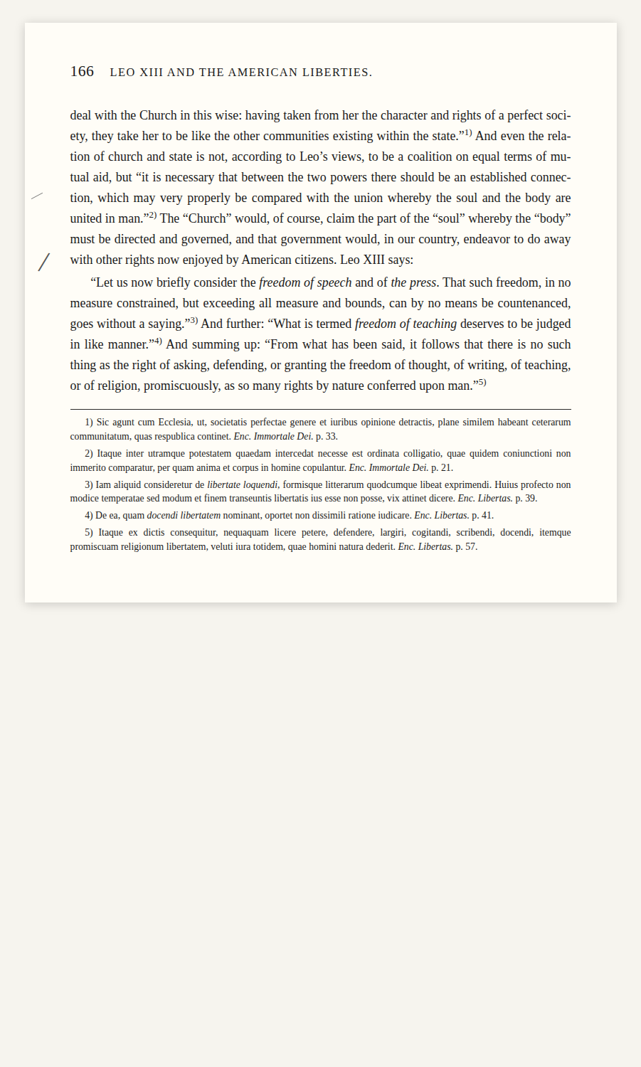/
166 Leo XIII and the American Liberties.
deal with the Church in this wise: having taken from her the character and rights of a perfect society, they take her to be like the other communities existing within the state.”1) And even the relation of church and state is not, according to Leo’s views, to be a coalition on equal terms of mutual aid, but “it is necessary that between the two powers there should be an established connection, which may very properly be compared with the union whereby the soul and the body are united in man.”2) The “Church” would, of course, claim the part of the “soul” whereby the “body” must be directed and governed, and that government would, in our country, endeavor to do away with other rights now enjoyed by American citizens. Leo XIII says:
“Let us now briefly consider the freedom of speech and of the press. That such freedom, in no measure constrained, but exceeding all measure and bounds, can by no means be countenanced, goes without a saying.”3) And further: “What is termed freedom of teaching deserves to be judged in like manner.”4) And summing up: “From what has been said, it follows that there is no such thing as the right of asking, defending, or granting the freedom of thought, of writing, of teaching, or of religion, promiscuously, as so many rights by nature conferred upon man.”5)
Sic agunt cum Ecclesia, ut, societatis perfectae genere et iuribus opinione detractis, plane similem habeant ceterarum communitatum, quas respublica continet. Enc. Immortale Dei. p. 33.
Itaque inter utramque potestatem quaedam intercedat necesse est ordinata colligatio, quae quidem coniunctioni non immerito comparatur, per quam anima et corpus in homine copulantur. Enc. Immortale Dei. p. 21.
Iam aliquid consideretur de libertate loquendi, formisque litterarum quodcumque libeat exprimendi. Huius profecto non modice temperatae sed modum et finem transeuntis libertatis ius esse non posse, vix attinet dicere. Enc. Libertas. p. 39.
De ea, quam docendi libertatem nominant, oportet non dissimili ratione iudicare. Enc. Libertas. p. 41.
Itaque ex dictis consequitur, nequaquam licere petere, defendere, largiri, cogitandi, scribendi, docendi, itemque promiscuam religionum libertatem, veluti iura totidem, quae homini natura dederit. Enc. Libertas. p. 57.